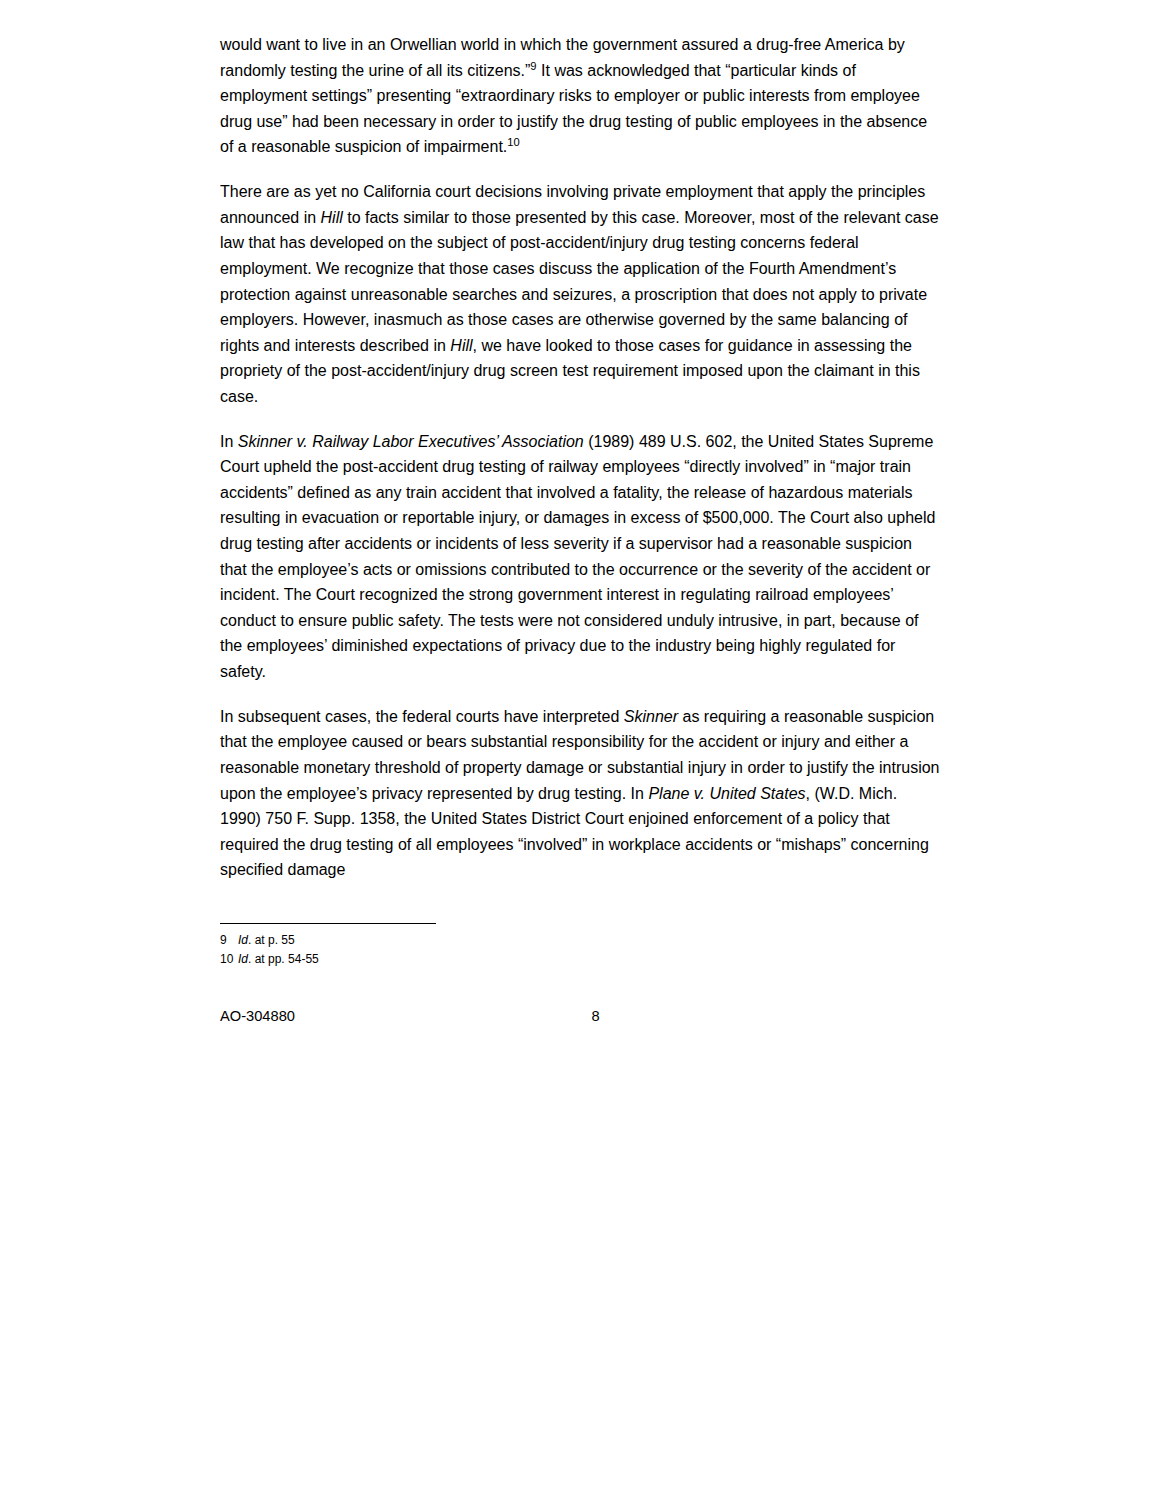would want to live in an Orwellian world in which the government assured a drug-free America by randomly testing the urine of all its citizens.”9 It was acknowledged that “particular kinds of employment settings” presenting “extraordinary risks to employer or public interests from employee drug use” had been necessary in order to justify the drug testing of public employees in the absence of a reasonable suspicion of impairment.10
There are as yet no California court decisions involving private employment that apply the principles announced in Hill to facts similar to those presented by this case. Moreover, most of the relevant case law that has developed on the subject of post-accident/injury drug testing concerns federal employment. We recognize that those cases discuss the application of the Fourth Amendment’s protection against unreasonable searches and seizures, a proscription that does not apply to private employers. However, inasmuch as those cases are otherwise governed by the same balancing of rights and interests described in Hill, we have looked to those cases for guidance in assessing the propriety of the post-accident/injury drug screen test requirement imposed upon the claimant in this case.
In Skinner v. Railway Labor Executives’ Association (1989) 489 U.S. 602, the United States Supreme Court upheld the post-accident drug testing of railway employees “directly involved” in “major train accidents” defined as any train accident that involved a fatality, the release of hazardous materials resulting in evacuation or reportable injury, or damages in excess of $500,000. The Court also upheld drug testing after accidents or incidents of less severity if a supervisor had a reasonable suspicion that the employee’s acts or omissions contributed to the occurrence or the severity of the accident or incident. The Court recognized the strong government interest in regulating railroad employees’ conduct to ensure public safety. The tests were not considered unduly intrusive, in part, because of the employees’ diminished expectations of privacy due to the industry being highly regulated for safety.
In subsequent cases, the federal courts have interpreted Skinner as requiring a reasonable suspicion that the employee caused or bears substantial responsibility for the accident or injury and either a reasonable monetary threshold of property damage or substantial injury in order to justify the intrusion upon the employee’s privacy represented by drug testing. In Plane v. United States, (W.D. Mich. 1990) 750 F. Supp. 1358, the United States District Court enjoined enforcement of a policy that required the drug testing of all employees “involved” in workplace accidents or “mishaps” concerning specified damage
9 Id. at p. 55
10 Id. at pp. 54-55
AO-304880 8